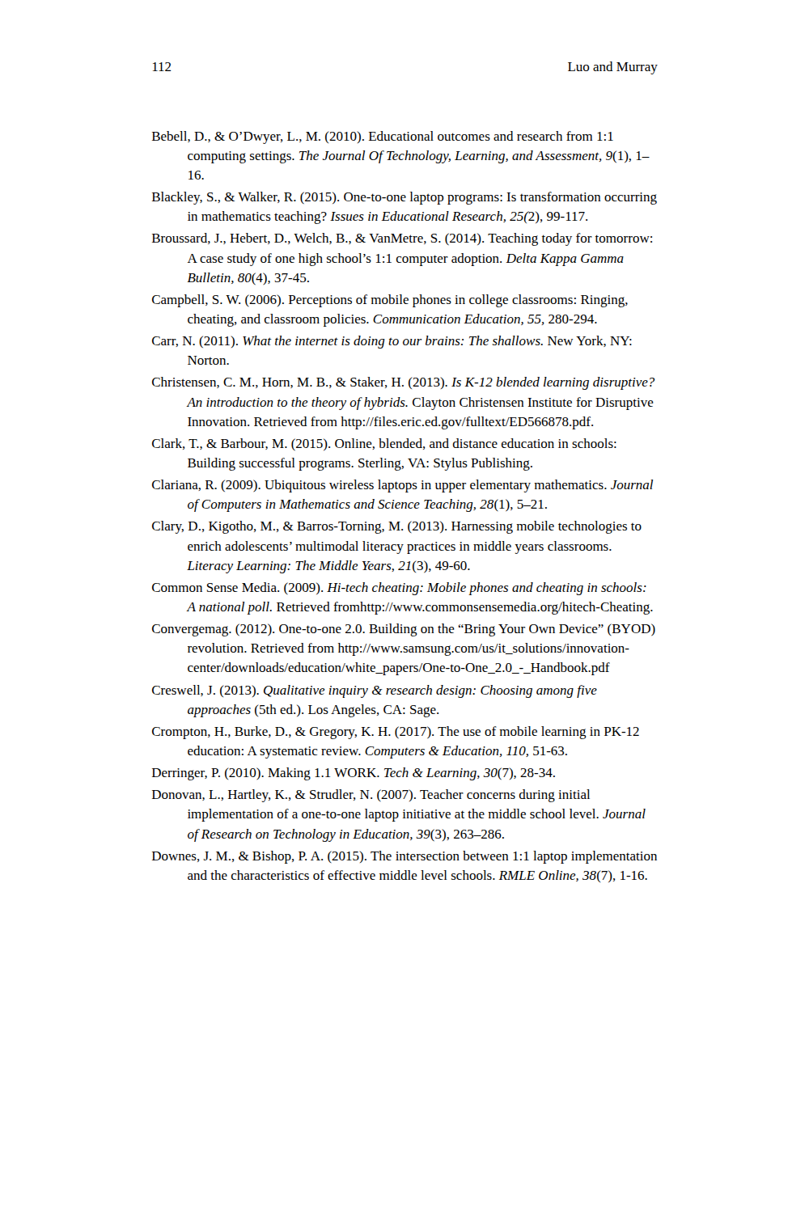112 Luo and Murray
Bebell, D., & O’Dwyer, L., M. (2010). Educational outcomes and research from 1:1 computing settings. The Journal Of Technology, Learning, and Assessment, 9(1), 1–16.
Blackley, S., & Walker, R. (2015). One-to-one laptop programs: Is transformation occurring in mathematics teaching? Issues in Educational Research, 25(2), 99-117.
Broussard, J., Hebert, D., Welch, B., & VanMetre, S. (2014). Teaching today for tomorrow: A case study of one high school’s 1:1 computer adoption. Delta Kappa Gamma Bulletin, 80(4), 37-45.
Campbell, S. W. (2006). Perceptions of mobile phones in college classrooms: Ringing, cheating, and classroom policies. Communication Education, 55, 280-294.
Carr, N. (2011). What the internet is doing to our brains: The shallows. New York, NY: Norton.
Christensen, C. M., Horn, M. B., & Staker, H. (2013). Is K-12 blended learning disruptive? An introduction to the theory of hybrids. Clayton Christensen Institute for Disruptive Innovation. Retrieved from http://files.eric.ed.gov/fulltext/ED566878.pdf.
Clark, T., & Barbour, M. (2015). Online, blended, and distance education in schools: Building successful programs. Sterling, VA: Stylus Publishing.
Clariana, R. (2009). Ubiquitous wireless laptops in upper elementary mathematics. Journal of Computers in Mathematics and Science Teaching, 28(1), 5–21.
Clary, D., Kigotho, M., & Barros-Torning, M. (2013). Harnessing mobile technologies to enrich adolescents’ multimodal literacy practices in middle years classrooms. Literacy Learning: The Middle Years, 21(3), 49-60.
Common Sense Media. (2009). Hi-tech cheating: Mobile phones and cheating in schools: A national poll. Retrieved fromhttp://www.commonsensemedia.org/hitech-Cheating.
Convergemag. (2012). One-to-one 2.0. Building on the “Bring Your Own Device” (BYOD) revolution. Retrieved from http://www.samsung.com/us/it_solutions/innovation-center/downloads/education/white_papers/One-to-One_2.0_-_Handbook.pdf
Creswell, J. (2013). Qualitative inquiry & research design: Choosing among five approaches (5th ed.). Los Angeles, CA: Sage.
Crompton, H., Burke, D., & Gregory, K. H. (2017). The use of mobile learning in PK-12 education: A systematic review. Computers & Education, 110, 51-63.
Derringer, P. (2010). Making 1.1 WORK. Tech & Learning, 30(7), 28-34.
Donovan, L., Hartley, K., & Strudler, N. (2007). Teacher concerns during initial implementation of a one-to-one laptop initiative at the middle school level. Journal of Research on Technology in Education, 39(3), 263–286.
Downes, J. M., & Bishop, P. A. (2015). The intersection between 1:1 laptop implementation and the characteristics of effective middle level schools. RMLE Online, 38(7), 1-16.